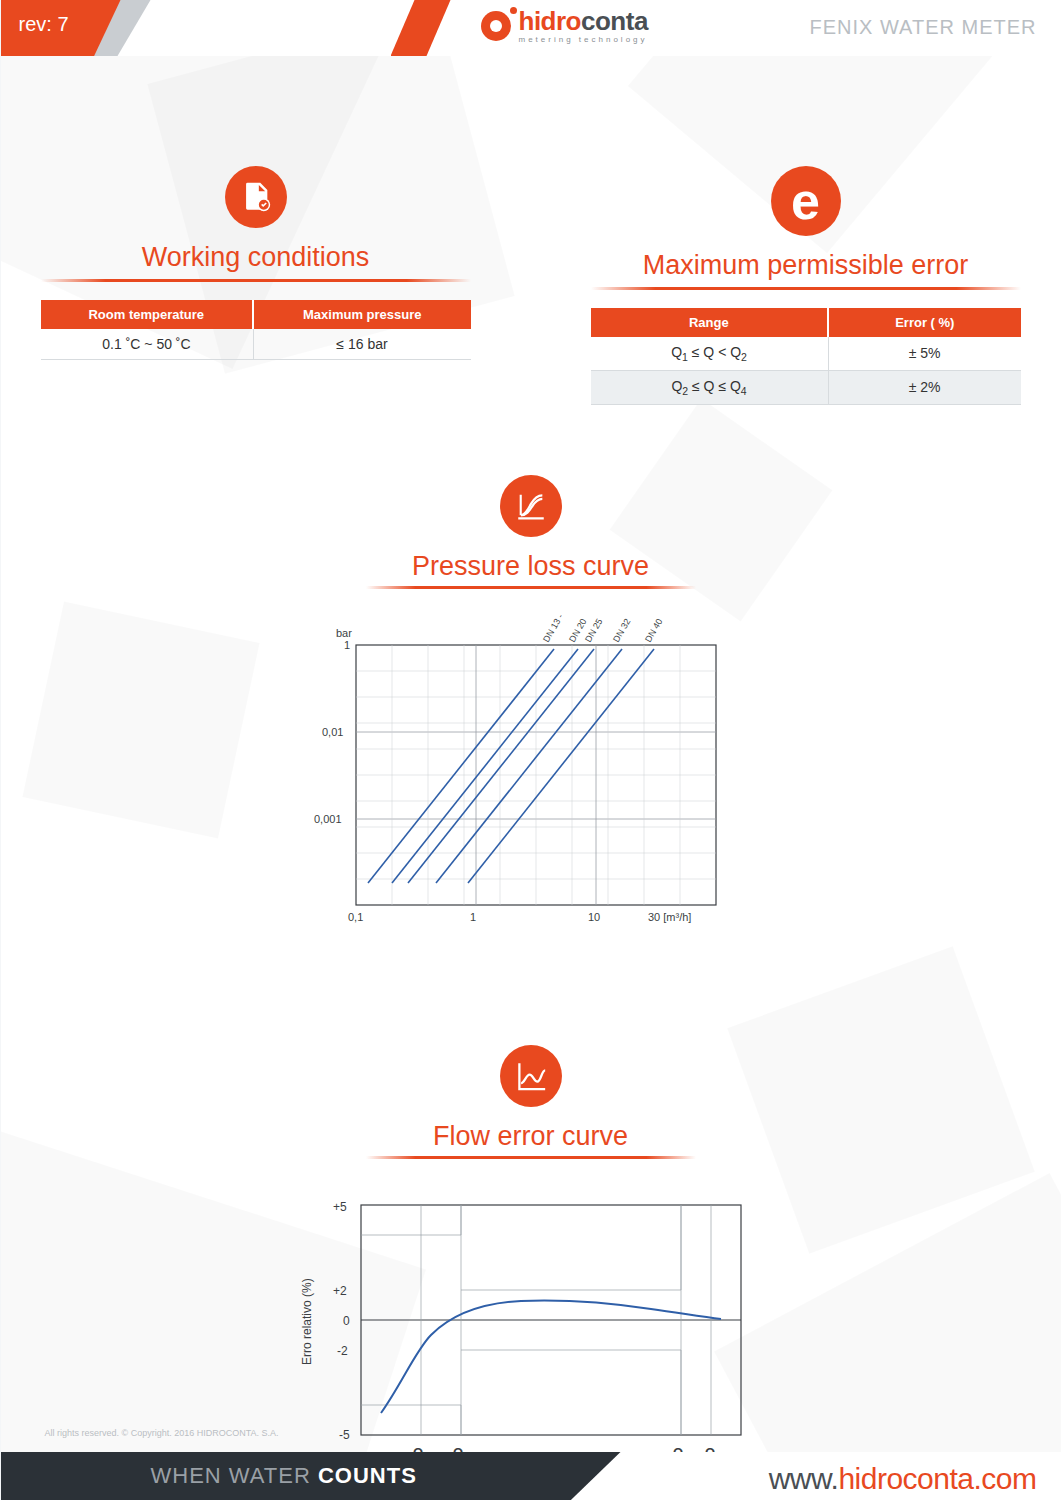rev: 7
hidro conta
metering technology
FENIX WATER METER
Working conditions
| Room temperature | Maximum pressure |
| --- | --- |
| 0.1 ˚C ~ 50 ˚C | ≤ 16 bar |
e
Maximum permissible error
| Range | Error ( %) |
| --- | --- |
| Q 1 ≤ Q < Q 2 | ± 5% |
| Q 2 ≤ Q ≤ Q 4 | ± 2% |
Pressure loss curve
DN 13 - 15 DN 20 DN 25 DN 32 DN 40 bar 1 0,01 0,001 0,1 1 10 30 [m³/h]
Flow error curve
+5 +2 0 -2 -5 Erro relativo (%) Q1 Q2 Q3 Q4
All rights reserved. © Copyright. 2016 HIDROCONTA. S.A.
WHEN WATER COUNTS
www. hidroconta.com